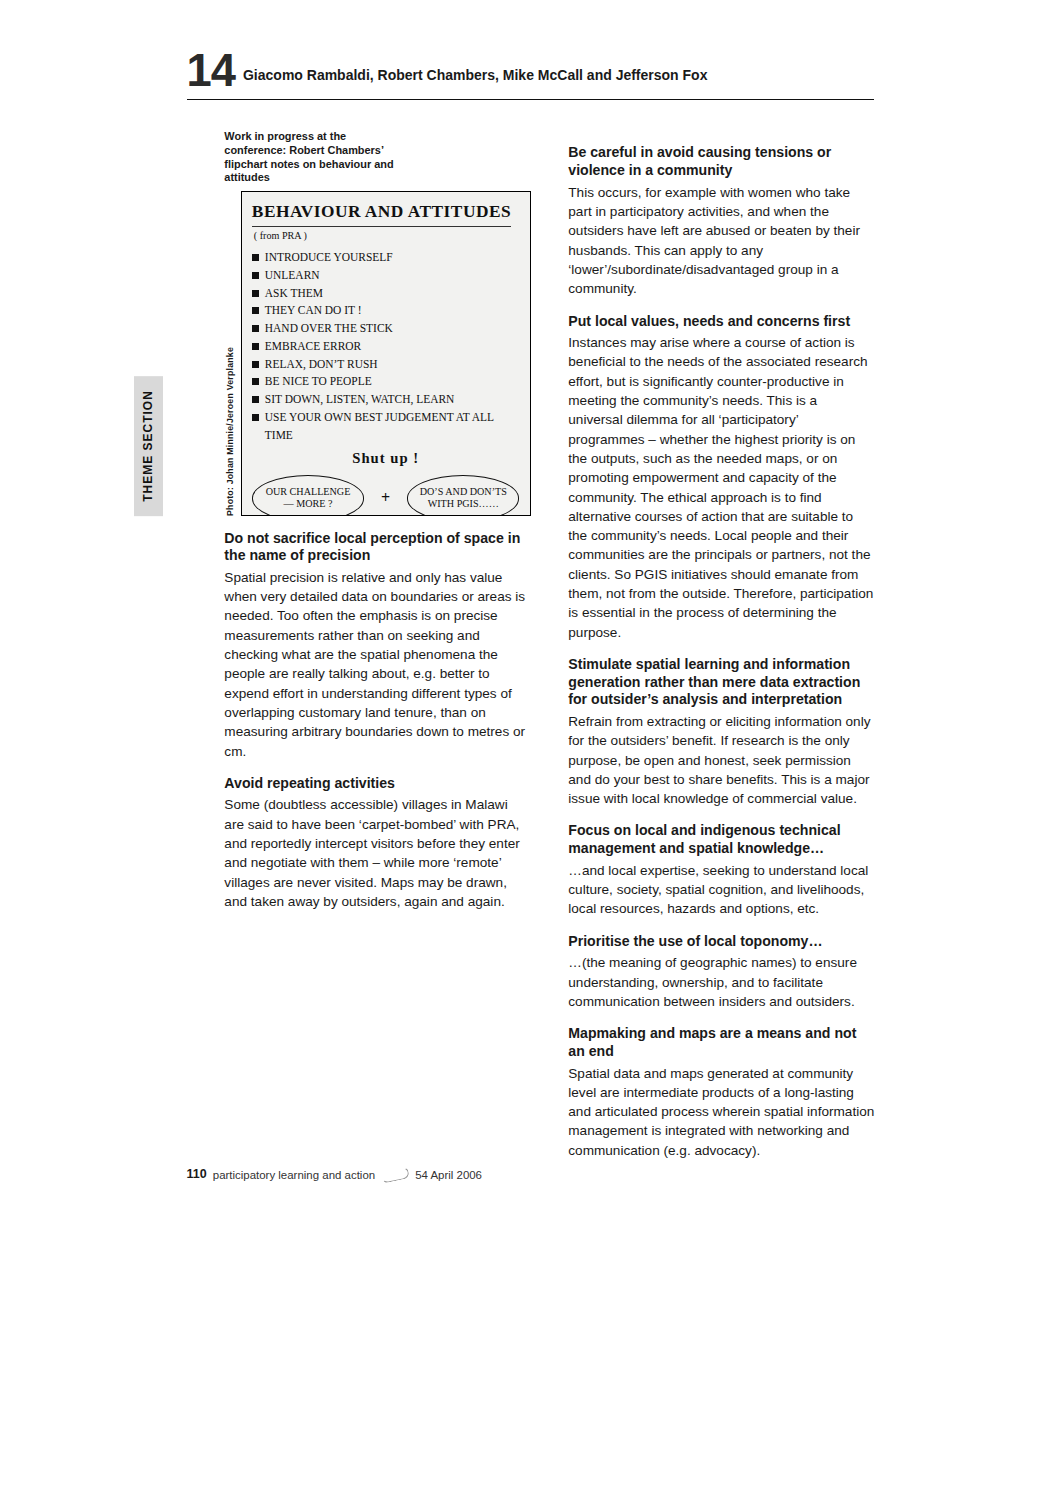14
Giacomo Rambaldi, Robert Chambers, Mike McCall and Jefferson Fox
Theme Section
Work in progress at the conference: Robert Chambers’ flipchart notes on behaviour and attitudes
Photo: Johan Minnie/Jeroen Verplanke
Behaviour and Attitudes
( from PRA )
Introduce yourself
Unlearn
Ask them
They can do it !
Hand over the stick
Embrace error
Relax, don’t rush
Be nice to people
Sit down, listen, watch, learn
Use your own best judgement at all time
Shut up !
Our challenge
— more ?
+
Do’s and don’ts with PGIS……
Do not sacrifice local perception of space in the name of precision
Spatial precision is relative and only has value when very detailed data on boundaries or areas is needed. Too often the emphasis is on precise measurements rather than on seeking and checking what are the spatial phenomena the people are really talking about, e.g. better to expend effort in understanding different types of overlapping customary land tenure, than on measuring arbitrary boundaries down to metres or cm.
Avoid repeating activities
Some (doubtless accessible) villages in Malawi are said to have been ‘carpet-bombed’ with PRA, and reportedly intercept visitors before they enter and negotiate with them – while more ‘remote’ villages are never visited. Maps may be drawn, and taken away by outsiders, again and again.
Be careful in avoid causing tensions or violence in a community
This occurs, for example with women who take part in participatory activities, and when the outsiders have left are abused or beaten by their husbands. This can apply to any ‘lower’/subordinate/disadvantaged group in a community.
Put local values, needs and concerns first
Instances may arise where a course of action is beneficial to the needs of the associated research effort, but is significantly counter-productive in meeting the community’s needs. This is a universal dilemma for all ‘participatory’ programmes – whether the highest priority is on the outputs, such as the needed maps, or on promoting empowerment and capacity of the community. The ethical approach is to find alternative courses of action that are suitable to the community’s needs. Local people and their communities are the principals or partners, not the clients. So PGIS initiatives should emanate from them, not from the outside. Therefore, participation is essential in the process of determining the purpose.
Stimulate spatial learning and information generation rather than mere data extraction for outsider’s analysis and interpretation
Refrain from extracting or eliciting information only for the outsiders’ benefit. If research is the only purpose, be open and honest, seek permission and do your best to share benefits. This is a major issue with local knowledge of commercial value.
Focus on local and indigenous technical management and spatial knowledge…
…and local expertise, seeking to understand local culture, society, spatial cognition, and livelihoods, local resources, hazards and options, etc.
Prioritise the use of local toponomy…
…(the meaning of geographic names) to ensure understanding, ownership, and to facilitate communication between insiders and outsiders.
Mapmaking and maps are a means and not an end
Spatial data and maps generated at community level are intermediate products of a long-lasting and articulated process wherein spatial information management is integrated with networking and communication (e.g. advocacy).
110 participatory learning and action 54 April 2006